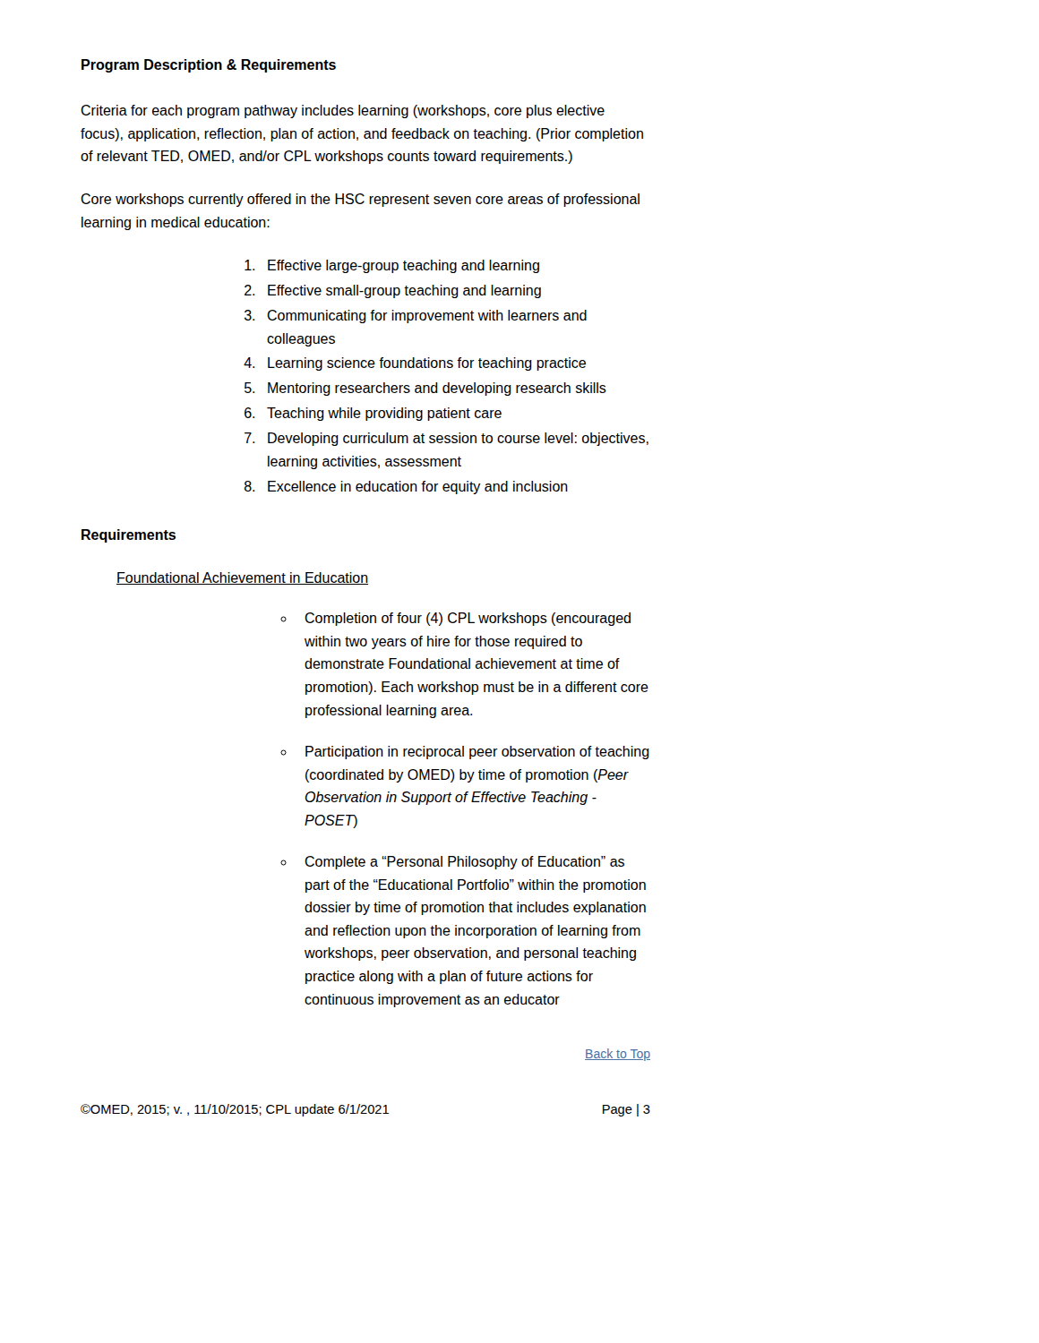Program Description & Requirements
Criteria for each program pathway includes learning (workshops, core plus elective focus), application, reflection, plan of action, and feedback on teaching. (Prior completion of relevant TED, OMED, and/or CPL workshops counts toward requirements.)
Core workshops currently offered in the HSC represent seven core areas of professional learning in medical education:
Effective large-group teaching and learning
Effective small-group teaching and learning
Communicating for improvement with learners and colleagues
Learning science foundations for teaching practice
Mentoring researchers and developing research skills
Teaching while providing patient care
Developing curriculum at session to course level: objectives, learning activities, assessment
Excellence in education for equity and inclusion
Requirements
Foundational Achievement in Education
Completion of four (4) CPL workshops (encouraged within two years of hire for those required to demonstrate Foundational achievement at time of promotion). Each workshop must be in a different core professional learning area.
Participation in reciprocal peer observation of teaching (coordinated by OMED) by time of promotion (Peer Observation in Support of Effective Teaching - POSET)
Complete a “Personal Philosophy of Education” as part of the “Educational Portfolio” within the promotion dossier by time of promotion that includes explanation and reflection upon the incorporation of learning from workshops, peer observation, and personal teaching practice along with a plan of future actions for continuous improvement as an educator
Back to Top
©OMED, 2015; v. , 11/10/2015; CPL update 6/1/2021 Page | 3